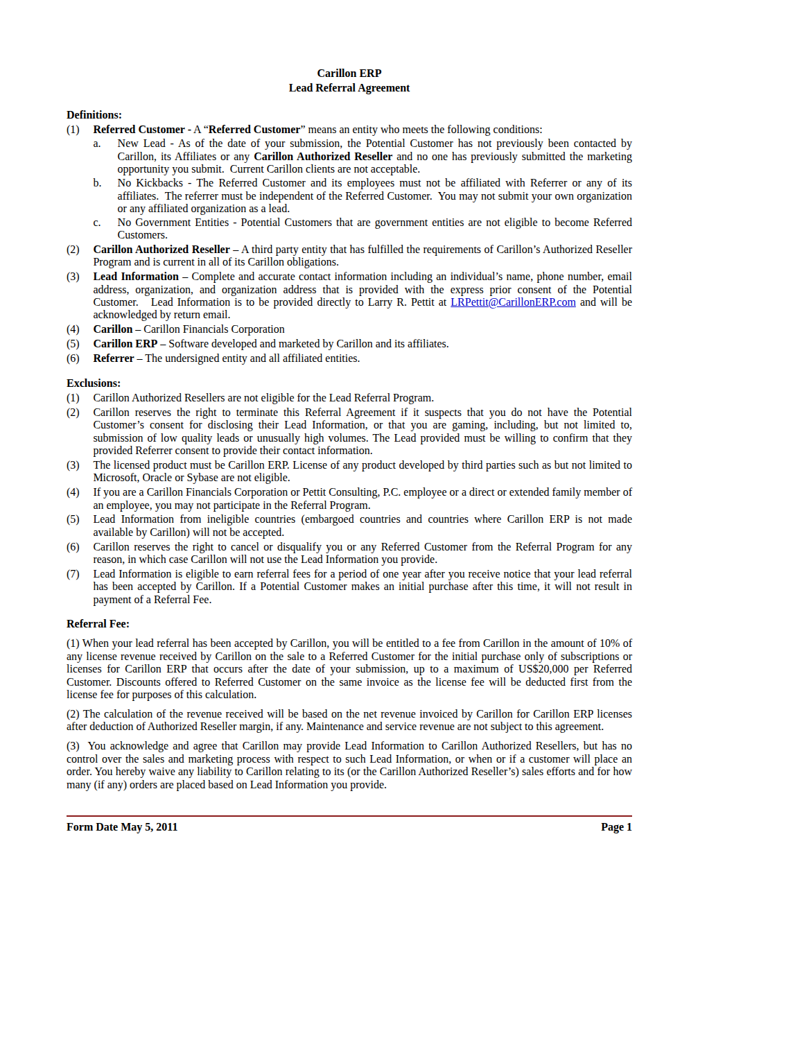Carillon ERP
Lead Referral Agreement
Definitions:
(1) Referred Customer - A “Referred Customer” means an entity who meets the following conditions:
a. New Lead - As of the date of your submission, the Potential Customer has not previously been contacted by Carillon, its Affiliates or any Carillon Authorized Reseller and no one has previously submitted the marketing opportunity you submit. Current Carillon clients are not acceptable.
b. No Kickbacks - The Referred Customer and its employees must not be affiliated with Referrer or any of its affiliates. The referrer must be independent of the Referred Customer. You may not submit your own organization or any affiliated organization as a lead.
c. No Government Entities - Potential Customers that are government entities are not eligible to become Referred Customers.
(2) Carillon Authorized Reseller – A third party entity that has fulfilled the requirements of Carillon’s Authorized Reseller Program and is current in all of its Carillon obligations.
(3) Lead Information – Complete and accurate contact information including an individual’s name, phone number, email address, organization, and organization address that is provided with the express prior consent of the Potential Customer. Lead Information is to be provided directly to Larry R. Pettit at LRPettit@CarillonERP.com and will be acknowledged by return email.
(4) Carillon – Carillon Financials Corporation
(5) Carillon ERP – Software developed and marketed by Carillon and its affiliates.
(6) Referrer – The undersigned entity and all affiliated entities.
Exclusions:
(1) Carillon Authorized Resellers are not eligible for the Lead Referral Program.
(2) Carillon reserves the right to terminate this Referral Agreement if it suspects that you do not have the Potential Customer’s consent for disclosing their Lead Information, or that you are gaming, including, but not limited to, submission of low quality leads or unusually high volumes. The Lead provided must be willing to confirm that they provided Referrer consent to provide their contact information.
(3) The licensed product must be Carillon ERP. License of any product developed by third parties such as but not limited to Microsoft, Oracle or Sybase are not eligible.
(4) If you are a Carillon Financials Corporation or Pettit Consulting, P.C. employee or a direct or extended family member of an employee, you may not participate in the Referral Program.
(5) Lead Information from ineligible countries (embargoed countries and countries where Carillon ERP is not made available by Carillon) will not be accepted.
(6) Carillon reserves the right to cancel or disqualify you or any Referred Customer from the Referral Program for any reason, in which case Carillon will not use the Lead Information you provide.
(7) Lead Information is eligible to earn referral fees for a period of one year after you receive notice that your lead referral has been accepted by Carillon. If a Potential Customer makes an initial purchase after this time, it will not result in payment of a Referral Fee.
Referral Fee:
(1) When your lead referral has been accepted by Carillon, you will be entitled to a fee from Carillon in the amount of 10% of any license revenue received by Carillon on the sale to a Referred Customer for the initial purchase only of subscriptions or licenses for Carillon ERP that occurs after the date of your submission, up to a maximum of US$20,000 per Referred Customer. Discounts offered to Referred Customer on the same invoice as the license fee will be deducted first from the license fee for purposes of this calculation.
(2) The calculation of the revenue received will be based on the net revenue invoiced by Carillon for Carillon ERP licenses after deduction of Authorized Reseller margin, if any. Maintenance and service revenue are not subject to this agreement.
(3) You acknowledge and agree that Carillon may provide Lead Information to Carillon Authorized Resellers, but has no control over the sales and marketing process with respect to such Lead Information, or when or if a customer will place an order. You hereby waive any liability to Carillon relating to its (or the Carillon Authorized Reseller’s) sales efforts and for how many (if any) orders are placed based on Lead Information you provide.
Form Date May 5, 2011 Page 1